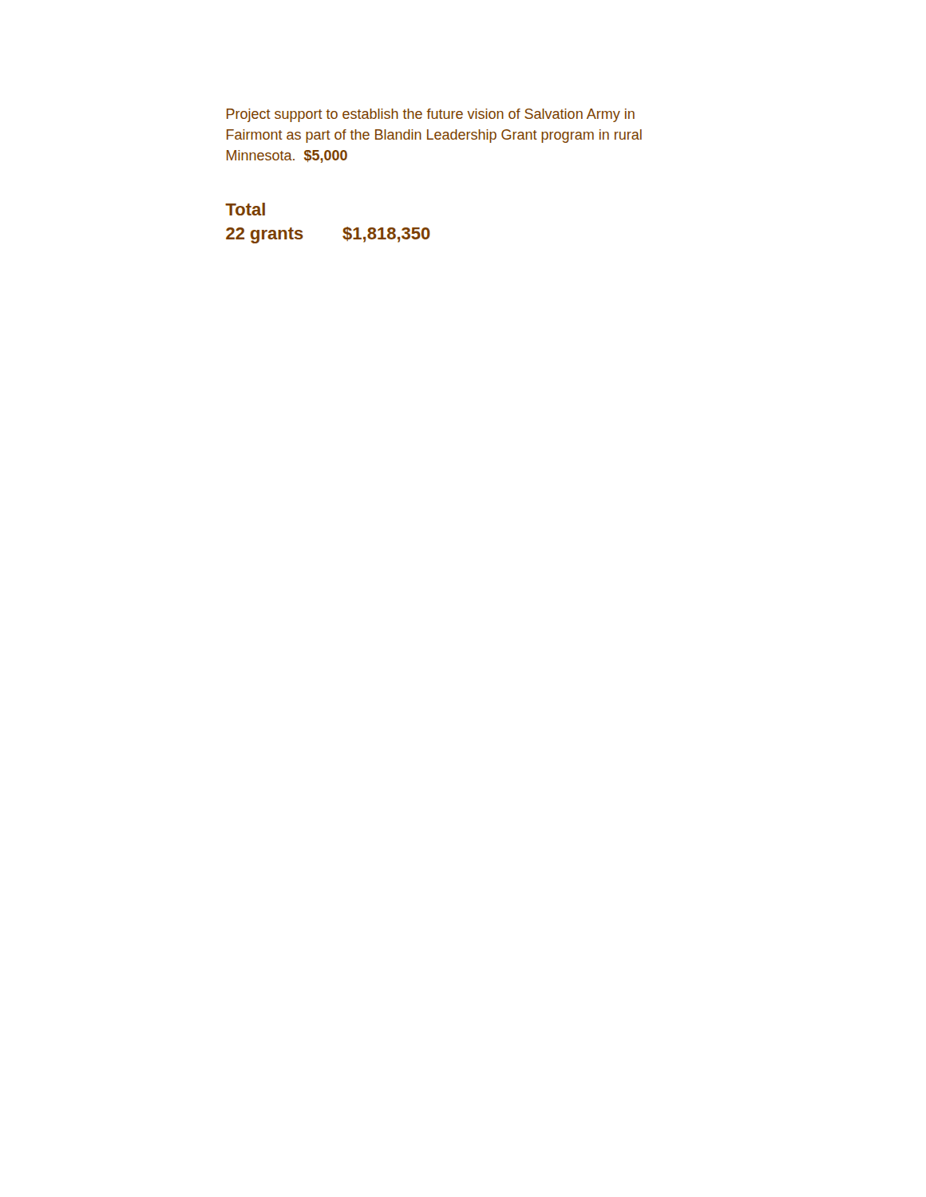Project support to establish the future vision of Salvation Army in Fairmont as part of the Blandin Leadership Grant program in rural Minnesota. $5,000
Total 22 grants $1,818,350